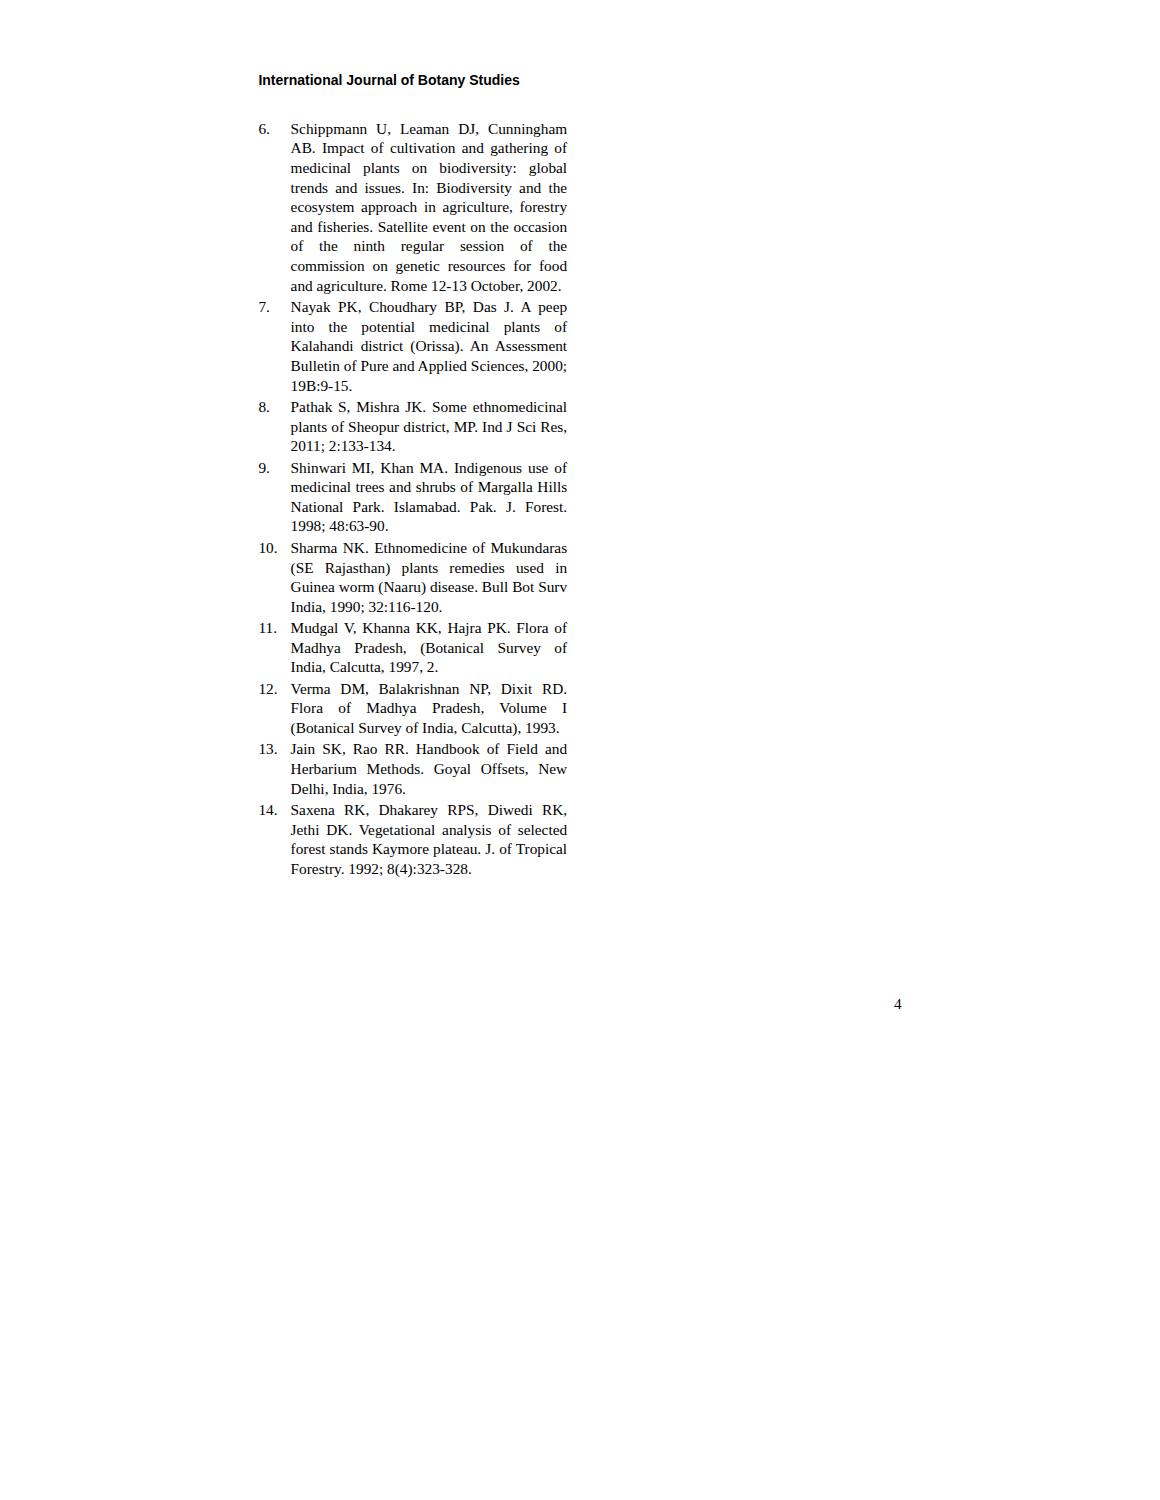International Journal of Botany Studies
6. Schippmann U, Leaman DJ, Cunningham AB. Impact of cultivation and gathering of medicinal plants on biodiversity: global trends and issues. In: Biodiversity and the ecosystem approach in agriculture, forestry and fisheries. Satellite event on the occasion of the ninth regular session of the commission on genetic resources for food and agriculture. Rome 12-13 October, 2002.
7. Nayak PK, Choudhary BP, Das J. A peep into the potential medicinal plants of Kalahandi district (Orissa). An Assessment Bulletin of Pure and Applied Sciences, 2000; 19B:9-15.
8. Pathak S, Mishra JK. Some ethnomedicinal plants of Sheopur district, MP. Ind J Sci Res, 2011; 2:133-134.
9. Shinwari MI, Khan MA. Indigenous use of medicinal trees and shrubs of Margalla Hills National Park. Islamabad. Pak. J. Forest. 1998; 48:63-90.
10. Sharma NK. Ethnomedicine of Mukundaras (SE Rajasthan) plants remedies used in Guinea worm (Naaru) disease. Bull Bot Surv India, 1990; 32:116-120.
11. Mudgal V, Khanna KK, Hajra PK. Flora of Madhya Pradesh, (Botanical Survey of India, Calcutta, 1997, 2.
12. Verma DM, Balakrishnan NP, Dixit RD. Flora of Madhya Pradesh, Volume I (Botanical Survey of India, Calcutta), 1993.
13. Jain SK, Rao RR. Handbook of Field and Herbarium Methods. Goyal Offsets, New Delhi, India, 1976.
14. Saxena RK, Dhakarey RPS, Diwedi RK, Jethi DK. Vegetational analysis of selected forest stands Kaymore plateau. J. of Tropical Forestry. 1992; 8(4):323-328.
4